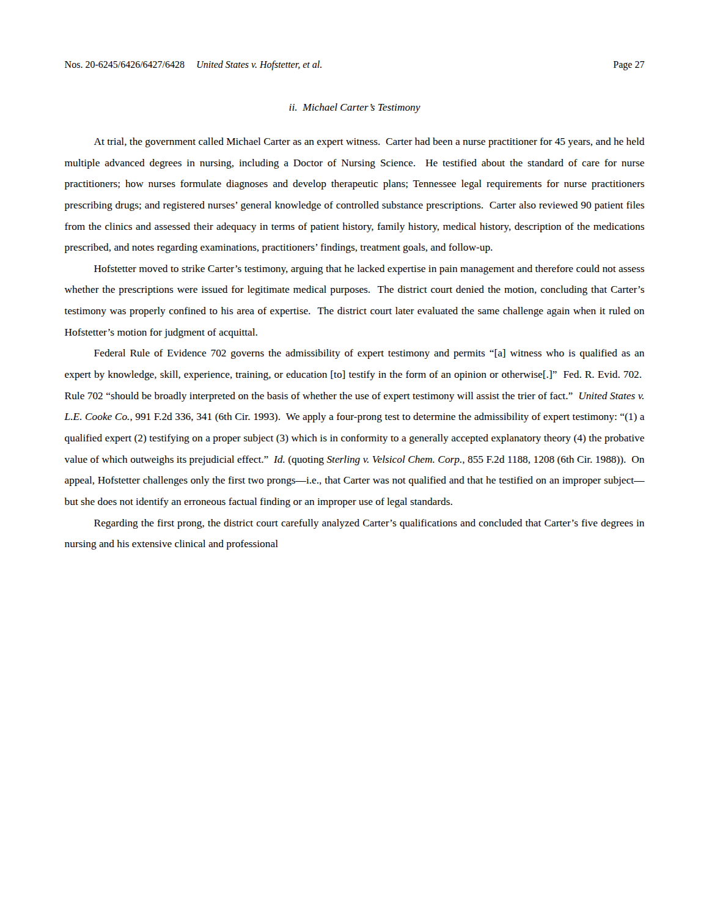Nos. 20-6245/6426/6427/6428 United States v. Hofstetter, et al.
Page 27
ii. Michael Carter’s Testimony
At trial, the government called Michael Carter as an expert witness. Carter had been a nurse practitioner for 45 years, and he held multiple advanced degrees in nursing, including a Doctor of Nursing Science. He testified about the standard of care for nurse practitioners; how nurses formulate diagnoses and develop therapeutic plans; Tennessee legal requirements for nurse practitioners prescribing drugs; and registered nurses’ general knowledge of controlled substance prescriptions. Carter also reviewed 90 patient files from the clinics and assessed their adequacy in terms of patient history, family history, medical history, description of the medications prescribed, and notes regarding examinations, practitioners’ findings, treatment goals, and follow-up.
Hofstetter moved to strike Carter’s testimony, arguing that he lacked expertise in pain management and therefore could not assess whether the prescriptions were issued for legitimate medical purposes. The district court denied the motion, concluding that Carter’s testimony was properly confined to his area of expertise. The district court later evaluated the same challenge again when it ruled on Hofstetter’s motion for judgment of acquittal.
Federal Rule of Evidence 702 governs the admissibility of expert testimony and permits “[a] witness who is qualified as an expert by knowledge, skill, experience, training, or education [to] testify in the form of an opinion or otherwise[.]” Fed. R. Evid. 702. Rule 702 “should be broadly interpreted on the basis of whether the use of expert testimony will assist the trier of fact.” United States v. L.E. Cooke Co., 991 F.2d 336, 341 (6th Cir. 1993). We apply a four-prong test to determine the admissibility of expert testimony: “(1) a qualified expert (2) testifying on a proper subject (3) which is in conformity to a generally accepted explanatory theory (4) the probative value of which outweighs its prejudicial effect.” Id. (quoting Sterling v. Velsicol Chem. Corp., 855 F.2d 1188, 1208 (6th Cir. 1988)). On appeal, Hofstetter challenges only the first two prongs—i.e., that Carter was not qualified and that he testified on an improper subject—but she does not identify an erroneous factual finding or an improper use of legal standards.
Regarding the first prong, the district court carefully analyzed Carter’s qualifications and concluded that Carter’s five degrees in nursing and his extensive clinical and professional